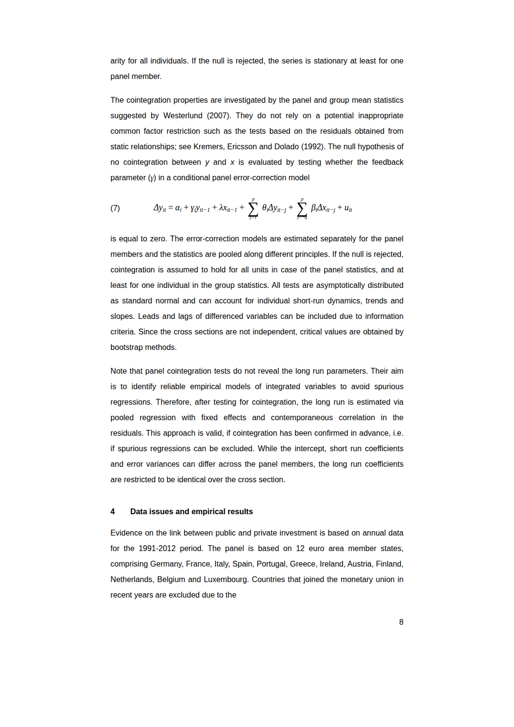arity for all individuals. If the null is rejected, the series is stationary at least for one panel member.
The cointegration properties are investigated by the panel and group mean statistics suggested by Westerlund (2007). They do not rely on a potential inappropriate common factor restriction such as the tests based on the residuals obtained from static relationships; see Kremers, Ericsson and Dolado (1992). The null hypothesis of no cointegration between y and x is evaluated by testing whether the feedback parameter (γ) in a conditional panel error-correction model
(7)
Δyit = αi + γi yit−1 + λxit−1 + p∑j=1 θi Δyit−j + p∑j=−q βi Δxit−j + uit
is equal to zero. The error-correction models are estimated separately for the panel members and the statistics are pooled along different principles. If the null is rejected, cointegration is assumed to hold for all units in case of the panel statistics, and at least for one individual in the group statistics. All tests are asymptotically distributed as standard normal and can account for individual short-run dynamics, trends and slopes. Leads and lags of differenced variables can be included due to information criteria. Since the cross sections are not independent, critical values are obtained by bootstrap methods.
Note that panel cointegration tests do not reveal the long run parameters. Their aim is to identify reliable empirical models of integrated variables to avoid spurious regressions. Therefore, after testing for cointegration, the long run is estimated via pooled regression with fixed effects and contemporaneous correlation in the residuals. This approach is valid, if cointegration has been confirmed in advance, i.e. if spurious regressions can be excluded. While the intercept, short run coefficients and error variances can differ across the panel members, the long run coefficients are restricted to be identical over the cross section.
4 Data issues and empirical results
Evidence on the link between public and private investment is based on annual data for the 1991-2012 period. The panel is based on 12 euro area member states, comprising Germany, France, Italy, Spain, Portugal, Greece, Ireland, Austria, Finland, Netherlands, Belgium and Luxembourg. Countries that joined the monetary union in recent years are excluded due to the
8